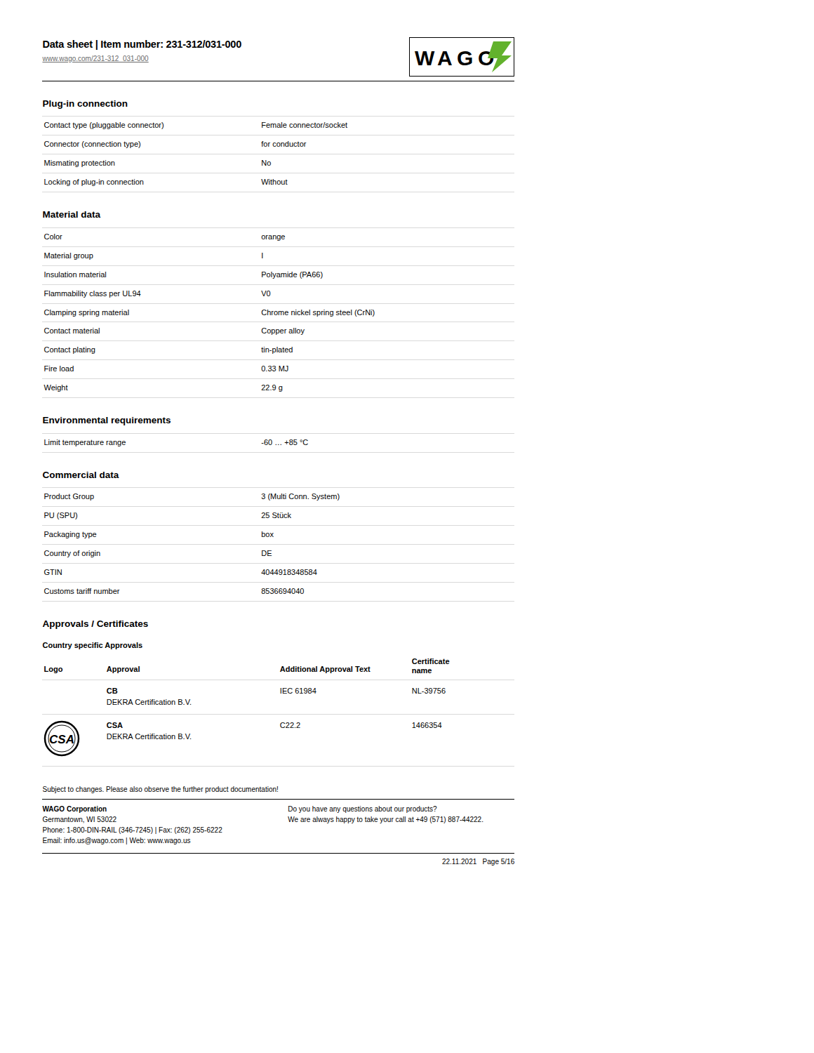Data sheet | Item number: 231-312/031-000
www.wago.com/231-312_031-000
W A G O
Plug-in connection
| Contact type (pluggable connector) | Female connector/socket |
| Connector (connection type) | for conductor |
| Mismating protection | No |
| Locking of plug-in connection | Without |
Material data
| Color | orange |
| Material group | I |
| Insulation material | Polyamide (PA66) |
| Flammability class per UL94 | V0 |
| Clamping spring material | Chrome nickel spring steel (CrNi) |
| Contact material | Copper alloy |
| Contact plating | tin-plated |
| Fire load | 0.33 MJ |
| Weight | 22.9 g |
Environmental requirements
| Limit temperature range | -60 … +85 °C |
Commercial data
| Product Group | 3 (Multi Conn. System) |
| PU (SPU) | 25 Stück |
| Packaging type | box |
| Country of origin | DE |
| GTIN | 4044918348584 |
| Customs tariff number | 8536694040 |
Approvals / Certificates
Country specific Approvals
| Logo | Approval | Additional Approval Text | Certificate name |
| --- | --- | --- | --- |
| | CB DEKRA Certification B.V. | IEC 61984 | NL-39756 |
| CSA | CSA DEKRA Certification B.V. | C22.2 | 1466354 |
Subject to changes. Please also observe the further product documentation!
WAGO Corporation
Germantown, WI 53022
Phone: 1-800-DIN-RAIL (346-7245) | Fax: (262) 255-6222
Email: info.us@wago.com | Web: www.wago.us
Do you have any questions about our products?
We are always happy to take your call at +49 (571) 887-44222.
22.11.2021 Page 5/16